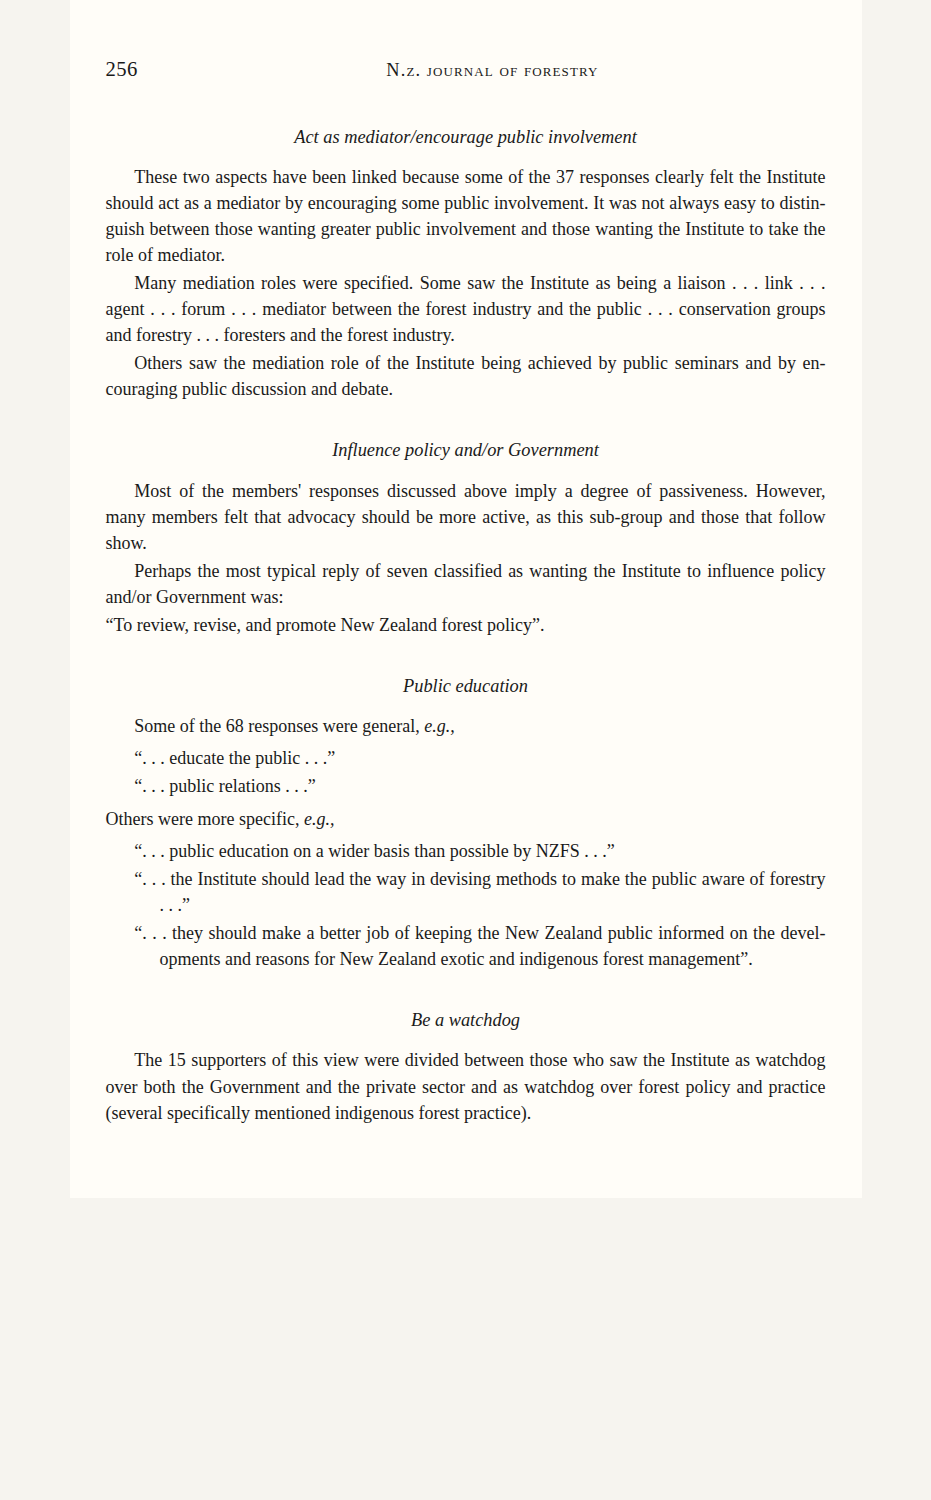256 N.Z. Journal of Forestry
Act as mediator/encourage public involvement
These two aspects have been linked because some of the 37 responses clearly felt the Institute should act as a mediator by encouraging some public involvement. It was not always easy to distinguish between those wanting greater public involvement and those wanting the Institute to take the role of mediator.
Many mediation roles were specified. Some saw the Institute as being a liaison . . . link . . . agent . . . forum . . . mediator between the forest industry and the public . . . conservation groups and forestry . . . foresters and the forest industry.
Others saw the mediation role of the Institute being achieved by public seminars and by encouraging public discussion and debate.
Influence policy and/or Government
Most of the members' responses discussed above imply a degree of passiveness. However, many members felt that advocacy should be more active, as this sub-group and those that follow show.
Perhaps the most typical reply of seven classified as wanting the Institute to influence policy and/or Government was:
“To review, revise, and promote New Zealand forest policy”.
Public education
Some of the 68 responses were general, e.g.,
“. . . educate the public . . .”
“. . . public relations . . .”
Others were more specific, e.g.,
“. . . public education on a wider basis than possible by NZFS . . .”
“. . . the Institute should lead the way in devising methods to make the public aware of forestry . . .”
“. . . they should make a better job of keeping the New Zealand public informed on the developments and reasons for New Zealand exotic and indigenous forest management”.
Be a watchdog
The 15 supporters of this view were divided between those who saw the Institute as watchdog over both the Government and the private sector and as watchdog over forest policy and practice (several specifically mentioned indigenous forest practice).